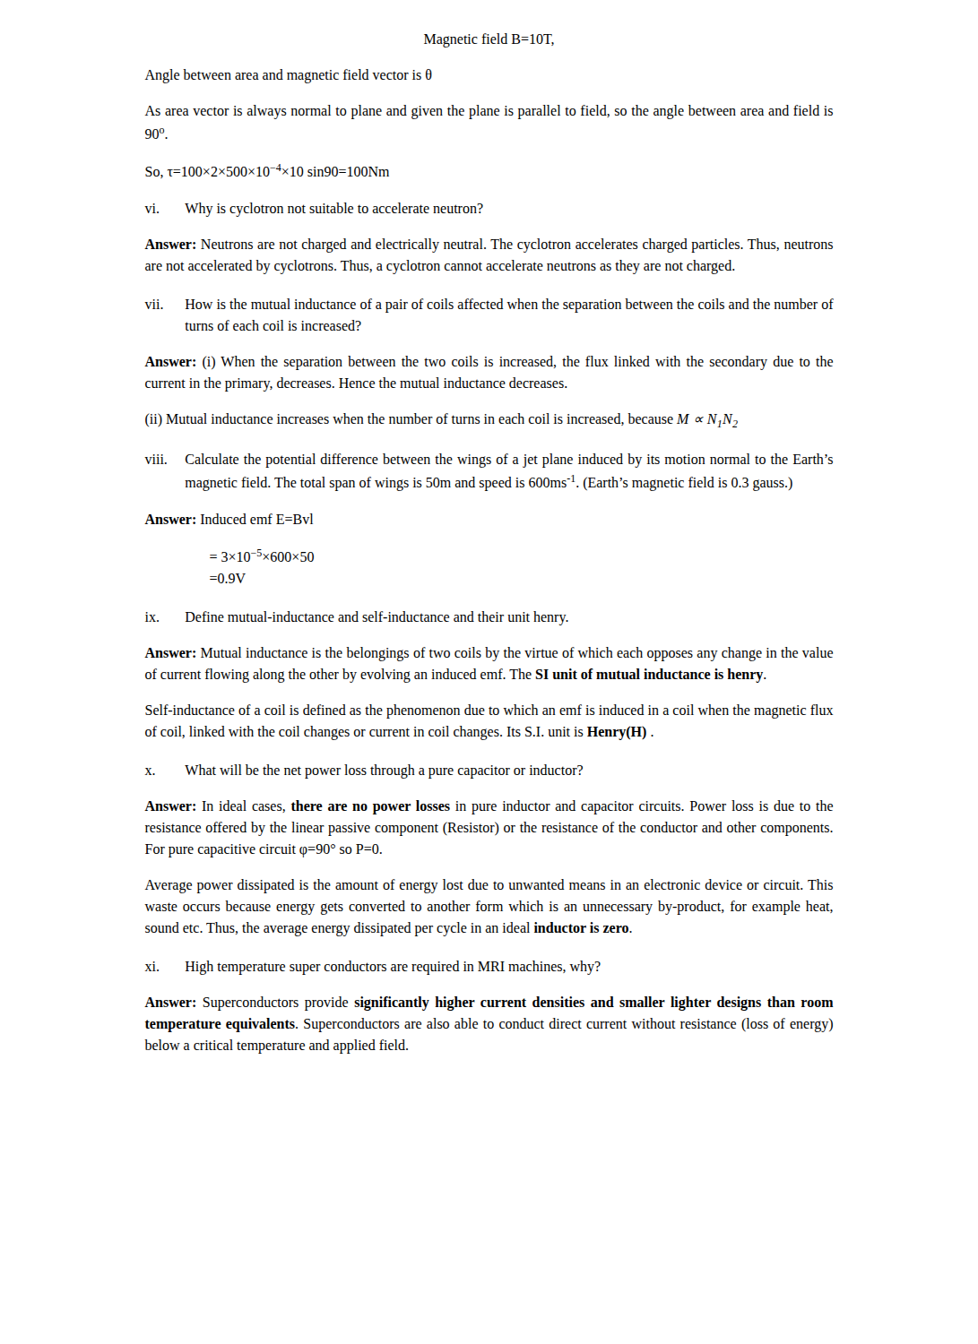Magnetic field B=10T,
Angle between area and magnetic field vector is θ
As area vector is always normal to plane and given the plane is parallel to field, so the angle between area and field is 90o.
So, τ=100×2×500×10−4×10 sin90=100Nm
vi. Why is cyclotron not suitable to accelerate neutron?
Answer: Neutrons are not charged and electrically neutral. The cyclotron accelerates charged particles. Thus, neutrons are not accelerated by cyclotrons. Thus, a cyclotron cannot accelerate neutrons as they are not charged.
vii. How is the mutual inductance of a pair of coils affected when the separation between the coils and the number of turns of each coil is increased?
Answer: (i) When the separation between the two coils is increased, the flux linked with the secondary due to the current in the primary, decreases. Hence the mutual inductance decreases.
(ii) Mutual inductance increases when the number of turns in each coil is increased, because M ∝ N1N2
viii. Calculate the potential difference between the wings of a jet plane induced by its motion normal to the Earth’s magnetic field. The total span of wings is 50m and speed is 600ms-1. (Earth’s magnetic field is 0.3 gauss.)
Answer: Induced emf E=Bvl
= 3×10−5×600×50
=0.9V
ix. Define mutual-inductance and self-inductance and their unit henry.
Answer: Mutual inductance is the belongings of two coils by the virtue of which each opposes any change in the value of current flowing along the other by evolving an induced emf. The SI unit of mutual inductance is henry.
Self-inductance of a coil is defined as the phenomenon due to which an emf is induced in a coil when the magnetic flux of coil, linked with the coil changes or current in coil changes. Its S.I. unit is Henry(H) .
x. What will be the net power loss through a pure capacitor or inductor?
Answer: In ideal cases, there are no power losses in pure inductor and capacitor circuits. Power loss is due to the resistance offered by the linear passive component (Resistor) or the resistance of the conductor and other components. For pure capacitive circuit φ=90° so P=0.
Average power dissipated is the amount of energy lost due to unwanted means in an electronic device or circuit. This waste occurs because energy gets converted to another form which is an unnecessary by-product, for example heat, sound etc. Thus, the average energy dissipated per cycle in an ideal inductor is zero.
xi. High temperature super conductors are required in MRI machines, why?
Answer: Superconductors provide significantly higher current densities and smaller lighter designs than room temperature equivalents. Superconductors are also able to conduct direct current without resistance (loss of energy) below a critical temperature and applied field.